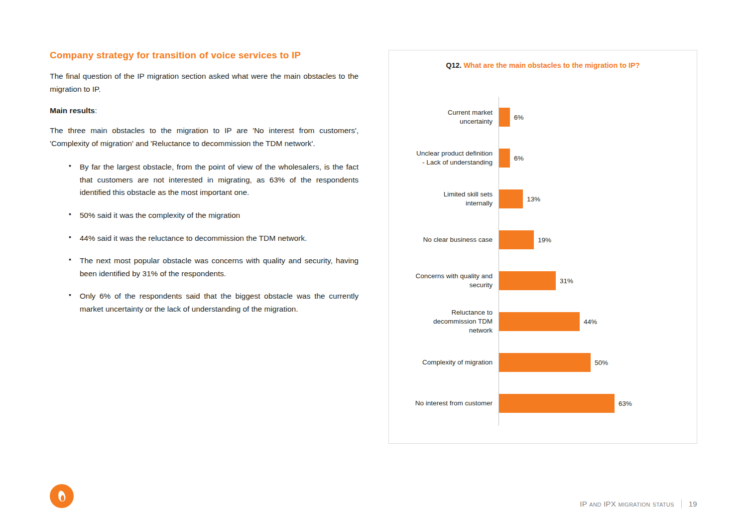Company strategy for transition of voice services to IP
The final question of the IP migration section asked what were the main obstacles to the migration to IP.
Main results:
The three main obstacles to the migration to IP are 'No interest from customers', 'Complexity of migration' and 'Reluctance to decommission the TDM network'.
By far the largest obstacle, from the point of view of the wholesalers, is the fact that customers are not interested in migrating, as 63% of the respondents identified this obstacle as the most important one.
50% said it was the complexity of the migration
44% said it was the reluctance to decommission the TDM network.
The next most popular obstacle was concerns with quality and security, having been identified by 31% of the respondents.
Only 6% of the respondents said that the biggest obstacle was the currently market uncertainty or the lack of understanding of the migration.
Q12. What are the main obstacles to the migration to IP?
Current market
uncertainty
6%
Unclear product definition
- Lack of understanding
6%
Limited skill sets
internally
13%
No clear business case
19%
Concerns with quality and
security
31%
Reluctance to
decommission TDM
network
44%
Complexity of migration
50%
No interest from customer
63%
IP and IPX migration status 19